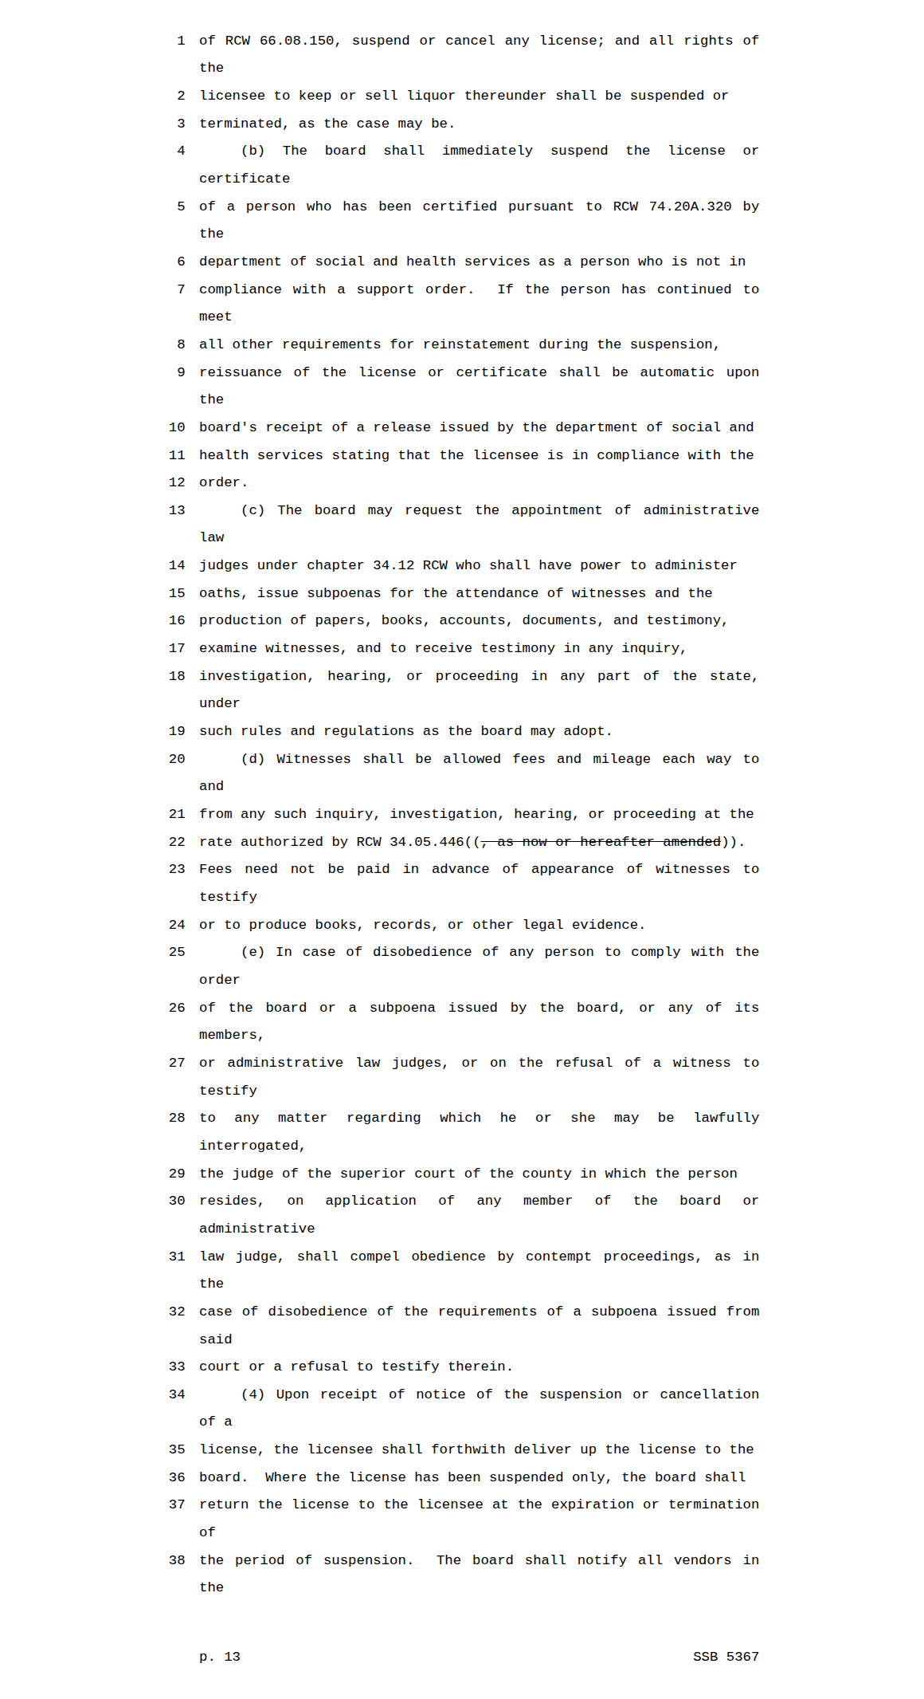of RCW 66.08.150, suspend or cancel any license; and all rights of the
licensee to keep or sell liquor thereunder shall be suspended or
terminated, as the case may be.
(b) The board shall immediately suspend the license or certificate
of a person who has been certified pursuant to RCW 74.20A.320 by the
department of social and health services as a person who is not in
compliance with a support order. If the person has continued to meet
all other requirements for reinstatement during the suspension,
reissuance of the license or certificate shall be automatic upon the
board's receipt of a release issued by the department of social and
health services stating that the licensee is in compliance with the
order.
(c) The board may request the appointment of administrative law
judges under chapter 34.12 RCW who shall have power to administer
oaths, issue subpoenas for the attendance of witnesses and the
production of papers, books, accounts, documents, and testimony,
examine witnesses, and to receive testimony in any inquiry,
investigation, hearing, or proceeding in any part of the state, under
such rules and regulations as the board may adopt.
(d) Witnesses shall be allowed fees and mileage each way to and
from any such inquiry, investigation, hearing, or proceeding at the
rate authorized by RCW 34.05.446((, as now or hereafter amended)).
Fees need not be paid in advance of appearance of witnesses to testify
or to produce books, records, or other legal evidence.
(e) In case of disobedience of any person to comply with the order
of the board or a subpoena issued by the board, or any of its members,
or administrative law judges, or on the refusal of a witness to testify
to any matter regarding which he or she may be lawfully interrogated,
the judge of the superior court of the county in which the person
resides, on application of any member of the board or administrative
law judge, shall compel obedience by contempt proceedings, as in the
case of disobedience of the requirements of a subpoena issued from said
court or a refusal to testify therein.
(4) Upon receipt of notice of the suspension or cancellation of a
license, the licensee shall forthwith deliver up the license to the
board. Where the license has been suspended only, the board shall
return the license to the licensee at the expiration or termination of
the period of suspension. The board shall notify all vendors in the
p. 13 SSB 5367